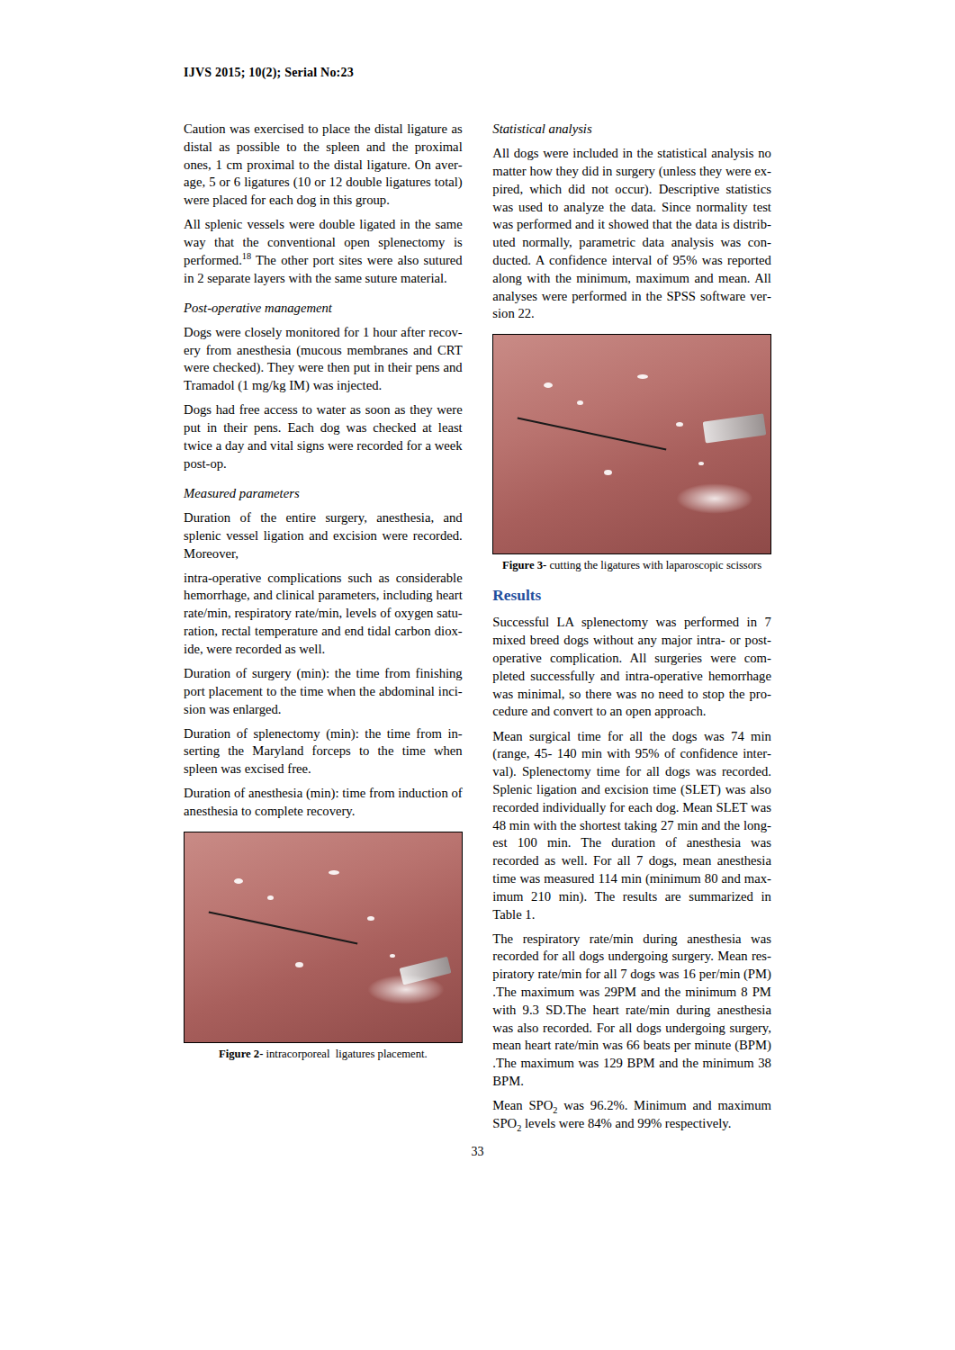IJVS 2015; 10(2); Serial No:23
Caution was exercised to place the distal ligature as distal as possible to the spleen and the proximal ones, 1 cm proximal to the distal ligature. On average, 5 or 6 ligatures (10 or 12 double ligatures total) were placed for each dog in this group.
All splenic vessels were double ligated in the same way that the conventional open splenectomy is performed.18 The other port sites were also sutured in 2 separate layers with the same suture material.
Post-operative management
Dogs were closely monitored for 1 hour after recovery from anesthesia (mucous membranes and CRT were checked). They were then put in their pens and Tramadol (1 mg/kg IM) was injected.
Dogs had free access to water as soon as they were put in their pens. Each dog was checked at least twice a day and vital signs were recorded for a week post-op.
Measured parameters
Duration of the entire surgery, anesthesia, and splenic vessel ligation and excision were recorded. Moreover,
intra-operative complications such as considerable hemorrhage, and clinical parameters, including heart rate/min, respiratory rate/min, levels of oxygen saturation, rectal temperature and end tidal carbon dioxide, were recorded as well.
Duration of surgery (min): the time from finishing port placement to the time when the abdominal incision was enlarged.
Duration of splenectomy (min): the time from inserting the Maryland forceps to the time when spleen was excised free.
Duration of anesthesia (min): time from induction of anesthesia to complete recovery.
Figure 2- intracorporeal ligatures placement.
Statistical analysis
All dogs were included in the statistical analysis no matter how they did in surgery (unless they were expired, which did not occur). Descriptive statistics was used to analyze the data. Since normality test was performed and it showed that the data is distributed normally, parametric data analysis was conducted. A confidence interval of 95% was reported along with the minimum, maximum and mean. All analyses were performed in the SPSS software version 22.
Figure 3- cutting the ligatures with laparoscopic scissors
Results
Successful LA splenectomy was performed in 7 mixed breed dogs without any major intra- or post-operative complication. All surgeries were completed successfully and intra-operative hemorrhage was minimal, so there was no need to stop the procedure and convert to an open approach.
Mean surgical time for all the dogs was 74 min (range, 45- 140 min with 95% of confidence interval). Splenectomy time for all dogs was recorded. Splenic ligation and excision time (SLET) was also recorded individually for each dog. Mean SLET was 48 min with the shortest taking 27 min and the longest 100 min. The duration of anesthesia was recorded as well. For all 7 dogs, mean anesthesia time was measured 114 min (minimum 80 and maximum 210 min). The results are summarized in Table 1.
The respiratory rate/min during anesthesia was recorded for all dogs undergoing surgery. Mean respiratory rate/min for all 7 dogs was 16 per/min (PM) .The maximum was 29PM and the minimum 8 PM with 9.3 SD.The heart rate/min during anesthesia was also recorded. For all dogs undergoing surgery, mean heart rate/min was 66 beats per minute (BPM) .The maximum was 129 BPM and the minimum 38 BPM.
Mean SPO2 was 96.2%. Minimum and maximum SPO2 levels were 84% and 99% respectively.
33